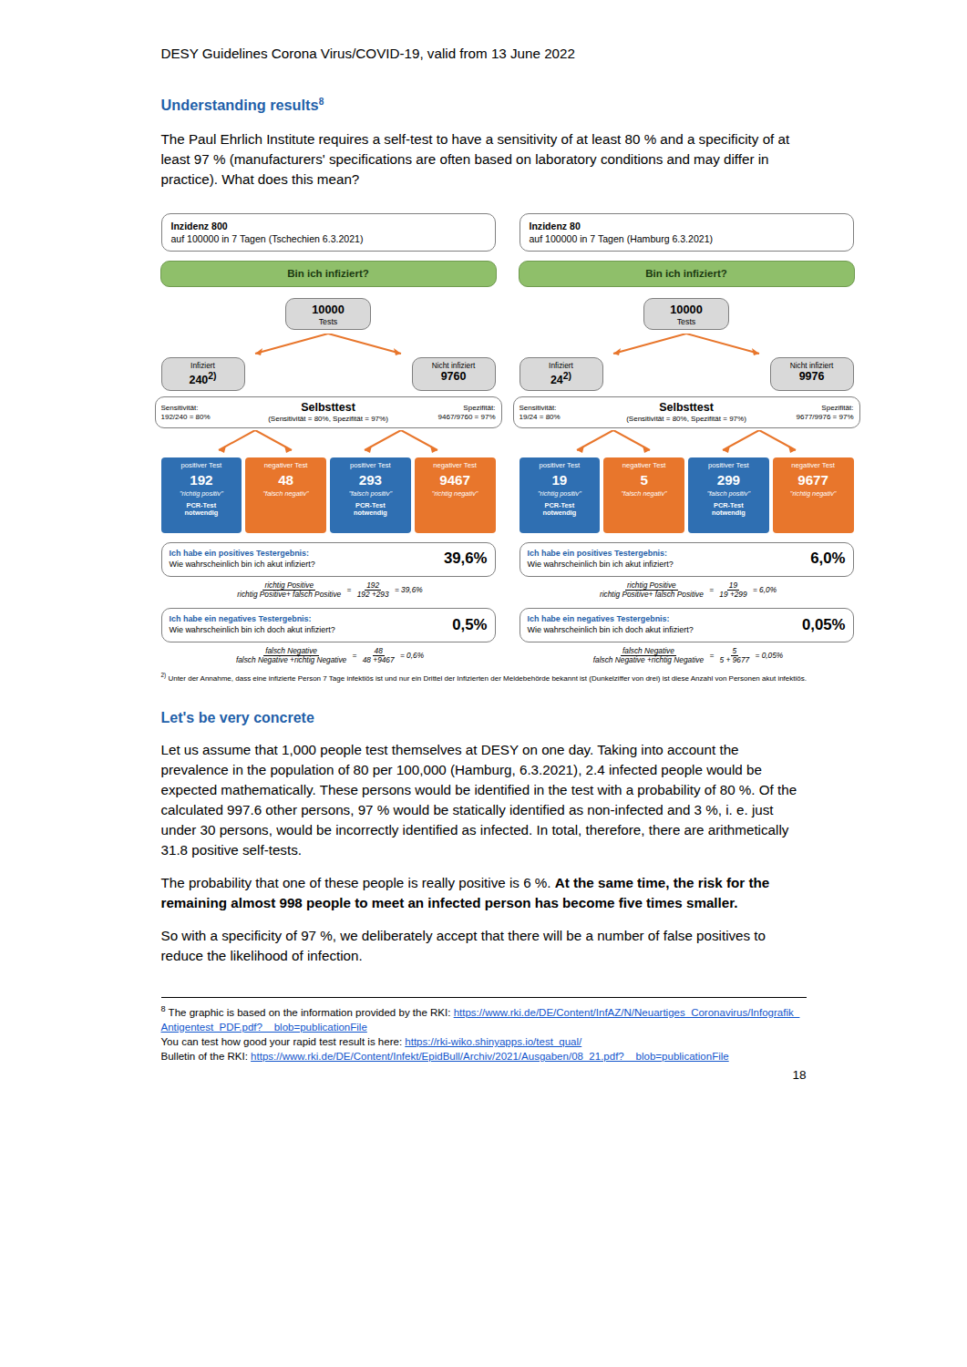DESY Guidelines Corona Virus/COVID-19, valid from 13 June 2022
Understanding results8
The Paul Ehrlich Institute requires a self-test to have a sensitivity of at least 80 % and a specificity of at least 97 % (manufacturers' specifications are often based on laboratory conditions and may differ in practice). What does this mean?
Inzidenz 800
auf 100000 in 7 Tagen (Tschechien 6.3.2021)
Bin ich infiziert?
10000Tests
Infiziert2402)
Nicht infiziert9760
Sensitivität:
192/240 = 80%
Selbsttest(Sensitivität = 80%, Spezifität = 97%)
Spezifität:
9467/9760 = 97%
positiver Test
192
"richtig positiv"
PCR-Test
notwendig
negativer Test
48
"falsch negativ"
positiver Test
293
"falsch positiv"
PCR-Test
notwendig
negativer Test
9467
"richtig negativ"
Ich habe ein positives Testergebnis:
Wie wahrscheinlich bin ich akut infiziert?
39,6%
richtig Positive
richtig Positive+ falsch Positive = 192
192 +293 = 39,6%
Ich habe ein negatives Testergebnis:
Wie wahrscheinlich bin ich doch akut infiziert?
0,5%
falsch Negative
falsch Negative +richtig Negative = 48
48 +9467 = 0,6%
Inzidenz 80
auf 100000 in 7 Tagen (Hamburg 6.3.2021)
Bin ich infiziert?
10000Tests
Infiziert242)
Nicht infiziert9976
Sensitivität:
19/24 = 80%
Selbsttest(Sensitivität = 80%, Spezifität = 97%)
Spezifität:
9677/9976 = 97%
positiver Test
19
"richtig positiv"
PCR-Test
notwendig
negativer Test
5
"falsch negativ"
positiver Test
299
"falsch positiv"
PCR-Test
notwendig
negativer Test
9677
"richtig negativ"
Ich habe ein positives Testergebnis:
Wie wahrscheinlich bin ich akut infiziert?
6,0%
richtig Positive
richtig Positive+ falsch Positive = 19
19 +299 = 6,0%
Ich habe ein negatives Testergebnis:
Wie wahrscheinlich bin ich doch akut infiziert?
0,05%
falsch Negative
falsch Negative +richtig Negative = 5
5 + 9677 = 0,05%
2) Unter der Annahme, dass eine infizierte Person 7 Tage infektiös ist und nur ein Drittel der Infizierten der Meldebehörde bekannt ist (Dunkelziffer von drei) ist diese Anzahl von Personen akut infektiös.
Let's be very concrete
Let us assume that 1,000 people test themselves at DESY on one day. Taking into account the prevalence in the population of 80 per 100,000 (Hamburg, 6.3.2021), 2.4 infected people would be expected mathematically. These persons would be identified in the test with a probability of 80 %. Of the calculated 997.6 other persons, 97 % would be statically identified as non-infected and 3 %, i. e. just under 30 persons, would be incorrectly identified as infected. In total, therefore, there are arithmetically 31.8 positive self-tests.
The probability that one of these people is really positive is 6 %. At the same time, the risk for the remaining almost 998 people to meet an infected person has become five times smaller.
So with a specificity of 97 %, we deliberately accept that there will be a number of false positives to reduce the likelihood of infection.
8 The graphic is based on the information provided by the RKI: https://www.rki.de/DE/Content/InfAZ/N/Neuartiges_Coronavirus/Infografik_Antigentest_PDF.pdf?__blob=publicationFile
You can test how good your rapid test result is here: https://rki-wiko.shinyapps.io/test_qual/
Bulletin of the RKI: https://www.rki.de/DE/Content/Infekt/EpidBull/Archiv/2021/Ausgaben/08_21.pdf?__blob=publicationFile
18